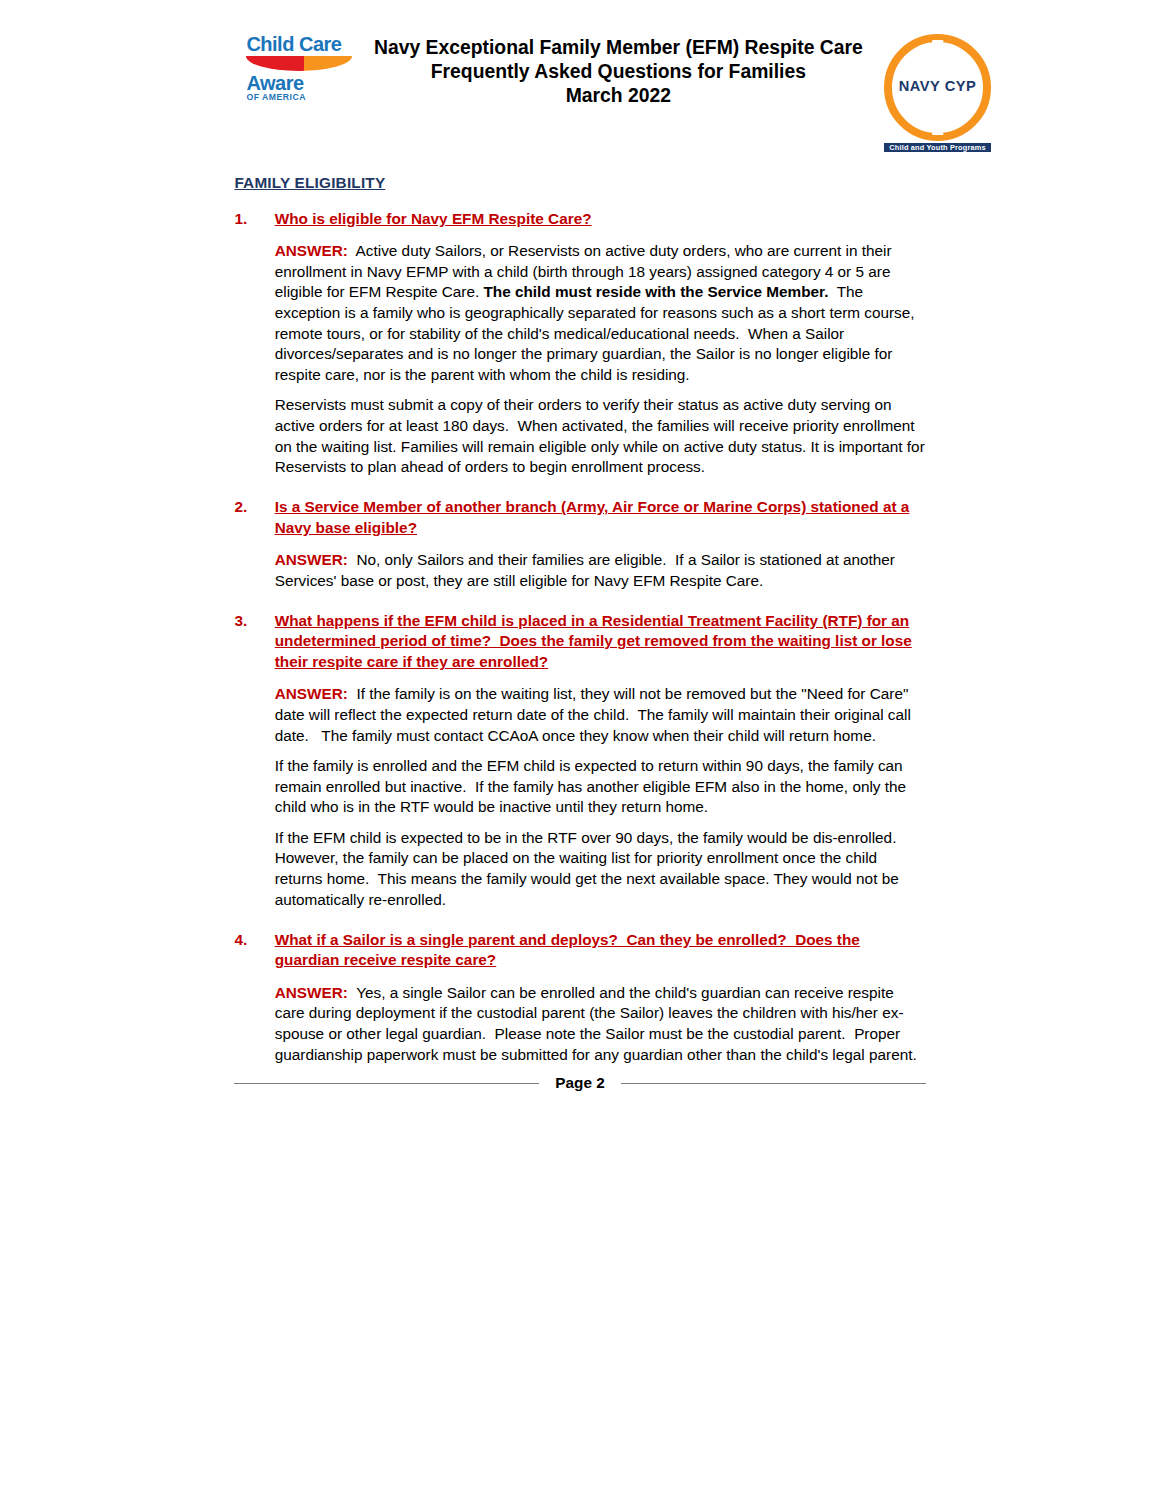Child Care
Aware
OF AMERICA
Navy Exceptional Family Member (EFM) Respite Care
Frequently Asked Questions for Families
March 2022
NAVY CYP
Child and Youth Programs
FAMILY ELIGIBILITY
Who is eligible for Navy EFM Respite Care?
ANSWER: Active duty Sailors, or Reservists on active duty orders, who are current in their enrollment in Navy EFMP with a child (birth through 18 years) assigned category 4 or 5 are eligible for EFM Respite Care. The child must reside with the Service Member. The exception is a family who is geographically separated for reasons such as a short term course, remote tours, or for stability of the child's medical/educational needs. When a Sailor divorces/separates and is no longer the primary guardian, the Sailor is no longer eligible for respite care, nor is the parent with whom the child is residing.
Reservists must submit a copy of their orders to verify their status as active duty serving on active orders for at least 180 days. When activated, the families will receive priority enrollment on the waiting list. Families will remain eligible only while on active duty status. It is important for Reservists to plan ahead of orders to begin enrollment process.
Is a Service Member of another branch (Army, Air Force or Marine Corps) stationed at a Navy base eligible?
ANSWER: No, only Sailors and their families are eligible. If a Sailor is stationed at another Services' base or post, they are still eligible for Navy EFM Respite Care.
What happens if the EFM child is placed in a Residential Treatment Facility (RTF) for an undetermined period of time? Does the family get removed from the waiting list or lose their respite care if they are enrolled?
ANSWER: If the family is on the waiting list, they will not be removed but the "Need for Care" date will reflect the expected return date of the child. The family will maintain their original call date. The family must contact CCAoA once they know when their child will return home.
If the family is enrolled and the EFM child is expected to return within 90 days, the family can remain enrolled but inactive. If the family has another eligible EFM also in the home, only the child who is in the RTF would be inactive until they return home.
If the EFM child is expected to be in the RTF over 90 days, the family would be dis-enrolled. However, the family can be placed on the waiting list for priority enrollment once the child returns home. This means the family would get the next available space. They would not be automatically re-enrolled.
What if a Sailor is a single parent and deploys? Can they be enrolled? Does the guardian receive respite care?
ANSWER: Yes, a single Sailor can be enrolled and the child's guardian can receive respite care during deployment if the custodial parent (the Sailor) leaves the children with his/her ex-spouse or other legal guardian. Please note the Sailor must be the custodial parent. Proper guardianship paperwork must be submitted for any guardian other than the child's legal parent.
Page 2